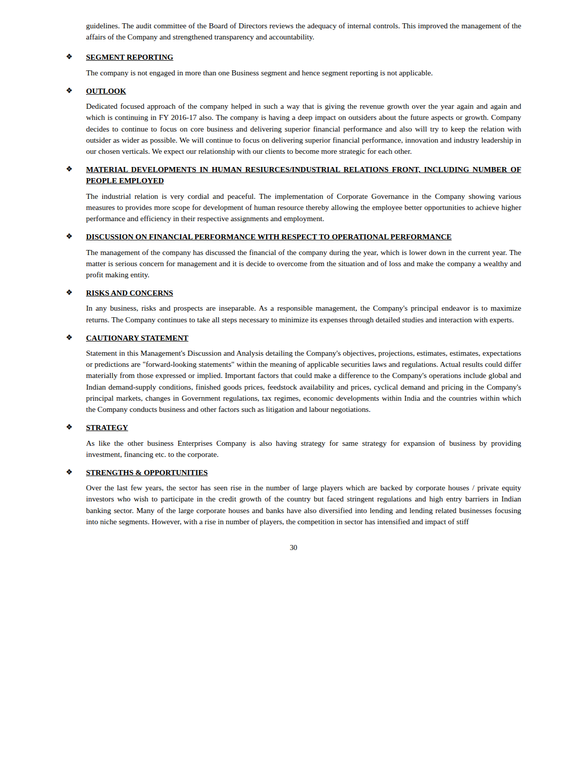guidelines. The audit committee of the Board of Directors reviews the adequacy of internal controls. This improved the management of the affairs of the Company and strengthened transparency and accountability.
❖ Segment Reporting
The company is not engaged in more than one Business segment and hence segment reporting is not applicable.
❖ Outlook
Dedicated focused approach of the company helped in such a way that is giving the revenue growth over the year again and again and which is continuing in FY 2016-17 also. The company is having a deep impact on outsiders about the future aspects or growth. Company decides to continue to focus on core business and delivering superior financial performance and also will try to keep the relation with outsider as wider as possible. We will continue to focus on delivering superior financial performance, innovation and industry leadership in our chosen verticals. We expect our relationship with our clients to become more strategic for each other.
❖ Material Developments in Human Resiurces/Industrial Relations Front, Including Number of People Employed
The industrial relation is very cordial and peaceful. The implementation of Corporate Governance in the Company showing various measures to provides more scope for development of human resource thereby allowing the employee better opportunities to achieve higher performance and efficiency in their respective assignments and employment.
❖ Discussion on Financial Performance with Respect to Operational Performance
The management of the company has discussed the financial of the company during the year, which is lower down in the current year. The matter is serious concern for management and it is decide to overcome from the situation and of loss and make the company a wealthy and profit making entity.
❖ Risks and Concerns
In any business, risks and prospects are inseparable. As a responsible management, the Company's principal endeavor is to maximize returns. The Company continues to take all steps necessary to minimize its expenses through detailed studies and interaction with experts.
❖ Cautionary Statement
Statement in this Management's Discussion and Analysis detailing the Company's objectives, projections, estimates, estimates, expectations or predictions are "forward-looking statements" within the meaning of applicable securities laws and regulations. Actual results could differ materially from those expressed or implied. Important factors that could make a difference to the Company's operations include global and Indian demand-supply conditions, finished goods prices, feedstock availability and prices, cyclical demand and pricing in the Company's principal markets, changes in Government regulations, tax regimes, economic developments within India and the countries within which the Company conducts business and other factors such as litigation and labour negotiations.
❖ Strategy
As like the other business Enterprises Company is also having strategy for same strategy for expansion of business by providing investment, financing etc. to the corporate.
❖ Strengths & Opportunities
Over the last few years, the sector has seen rise in the number of large players which are backed by corporate houses / private equity investors who wish to participate in the credit growth of the country but faced stringent regulations and high entry barriers in Indian banking sector. Many of the large corporate houses and banks have also diversified into lending and lending related businesses focusing into niche segments. However, with a rise in number of players, the competition in sector has intensified and impact of stiff
30